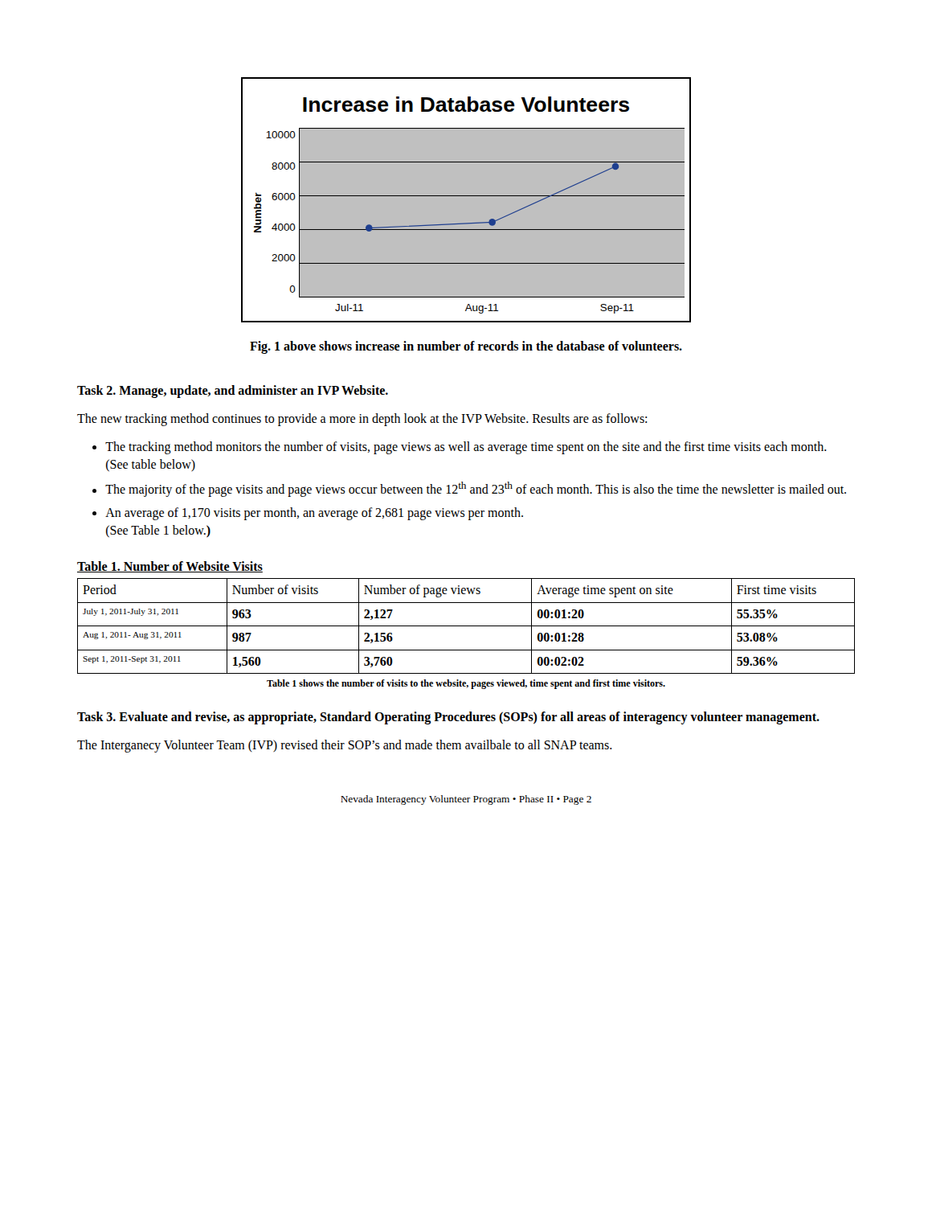Increase in Database Volunteers
Number
10000 8000 6000 4000 2000 0
Jul-11 Aug-11 Sep-11
Fig. 1 above shows increase in number of records in the database of volunteers.
Task 2. Manage, update, and administer an IVP Website.
The new tracking method continues to provide a more in depth look at the IVP Website. Results are as follows:
The tracking method monitors the number of visits, page views as well as average time spent on the site and the first time visits each month. (See table below)
The majority of the page visits and page views occur between the 12th and 23th of each month. This is also the time the newsletter is mailed out.
An average of 1,170 visits per month, an average of 2,681 page views per month.
(See Table 1 below.)
Table 1. Number of Website Visits
| Period | Number of visits | Number of page views | Average time spent on site | First time visits |
| --- | --- | --- | --- | --- |
| July 1, 2011-July 31, 2011 | 963 | 2,127 | 00:01:20 | 55.35% |
| Aug 1, 2011- Aug 31, 2011 | 987 | 2,156 | 00:01:28 | 53.08% |
| Sept 1, 2011-Sept 31, 2011 | 1,560 | 3,760 | 00:02:02 | 59.36% |
Table 1 shows the number of visits to the website, pages viewed, time spent and first time visitors.
Task 3. Evaluate and revise, as appropriate, Standard Operating Procedures (SOPs) for all areas of interagency volunteer management.
The Interganecy Volunteer Team (IVP) revised their SOP’s and made them availbale to all SNAP teams.
Nevada Interagency Volunteer Program • Phase II • Page 2